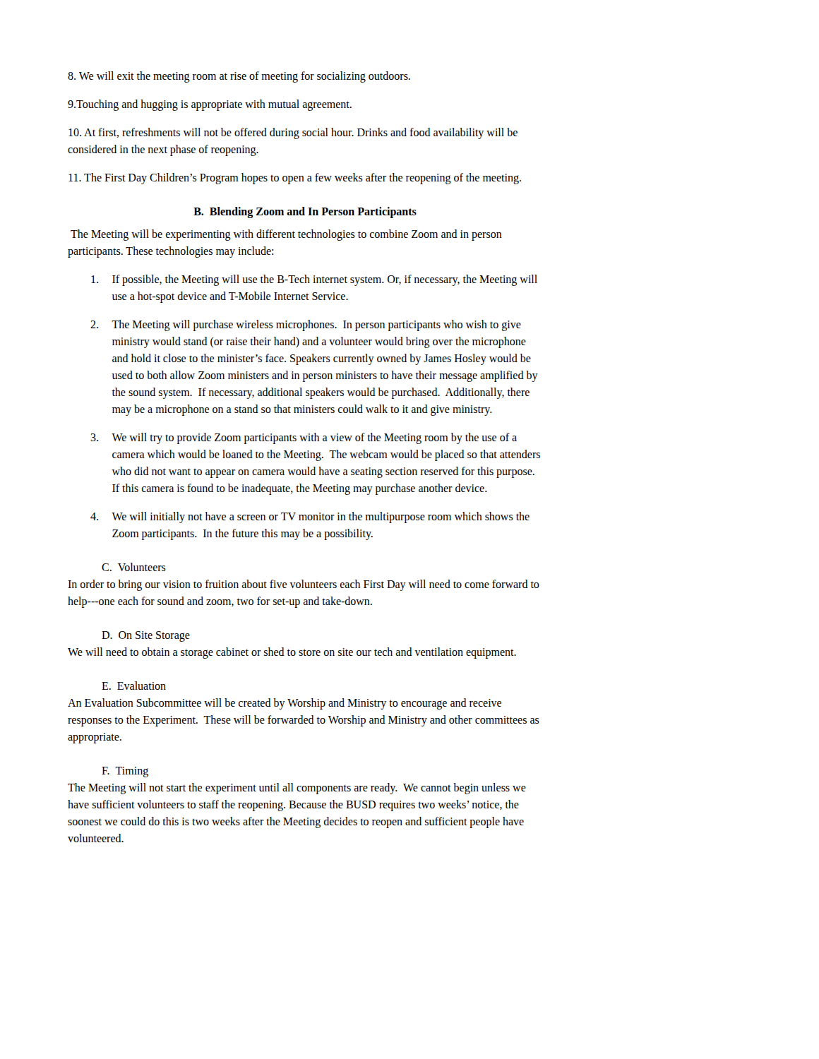8. We will exit the meeting room at rise of meeting for socializing outdoors.
9.Touching and hugging is appropriate with mutual agreement.
10. At first, refreshments will not be offered during social hour. Drinks and food availability will be considered in the next phase of reopening.
11. The First Day Children’s Program hopes to open a few weeks after the reopening of the meeting.
B. Blending Zoom and In Person Participants
The Meeting will be experimenting with different technologies to combine Zoom and in person participants. These technologies may include:
If possible, the Meeting will use the B-Tech internet system. Or, if necessary, the Meeting will use a hot-spot device and T-Mobile Internet Service.
The Meeting will purchase wireless microphones. In person participants who wish to give ministry would stand (or raise their hand) and a volunteer would bring over the microphone and hold it close to the minister’s face. Speakers currently owned by James Hosley would be used to both allow Zoom ministers and in person ministers to have their message amplified by the sound system. If necessary, additional speakers would be purchased. Additionally, there may be a microphone on a stand so that ministers could walk to it and give ministry.
We will try to provide Zoom participants with a view of the Meeting room by the use of a camera which would be loaned to the Meeting. The webcam would be placed so that attenders who did not want to appear on camera would have a seating section reserved for this purpose. If this camera is found to be inadequate, the Meeting may purchase another device.
We will initially not have a screen or TV monitor in the multipurpose room which shows the Zoom participants. In the future this may be a possibility.
C. Volunteers
In order to bring our vision to fruition about five volunteers each First Day will need to come forward to help---one each for sound and zoom, two for set-up and take-down.
D. On Site Storage
We will need to obtain a storage cabinet or shed to store on site our tech and ventilation equipment.
E. Evaluation
An Evaluation Subcommittee will be created by Worship and Ministry to encourage and receive responses to the Experiment. These will be forwarded to Worship and Ministry and other committees as appropriate.
F. Timing
The Meeting will not start the experiment until all components are ready. We cannot begin unless we have sufficient volunteers to staff the reopening. Because the BUSD requires two weeks’ notice, the soonest we could do this is two weeks after the Meeting decides to reopen and sufficient people have volunteered.